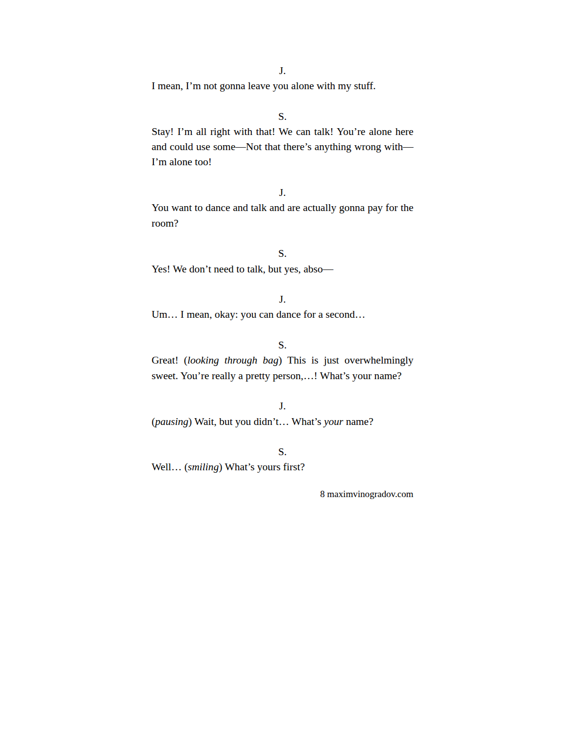J.
I mean, I’m not gonna leave you alone with my stuff.
S.
Stay! I’m all right with that! We can talk! You’re alone here and could use some—Not that there’s anything wrong with—I’m alone too!
J.
You want to dance and talk and are actually gonna pay for the room?
S.
Yes! We don’t need to talk, but yes, abso—
J.
Um… I mean, okay: you can dance for a second…
S.
Great! (looking through bag) This is just overwhelmingly sweet. You’re really a pretty person,…! What’s your name?
J.
(pausing) Wait, but you didn’t… What’s your name?
S.
Well… (smiling) What’s yours first?
8 maximvinogradov.com